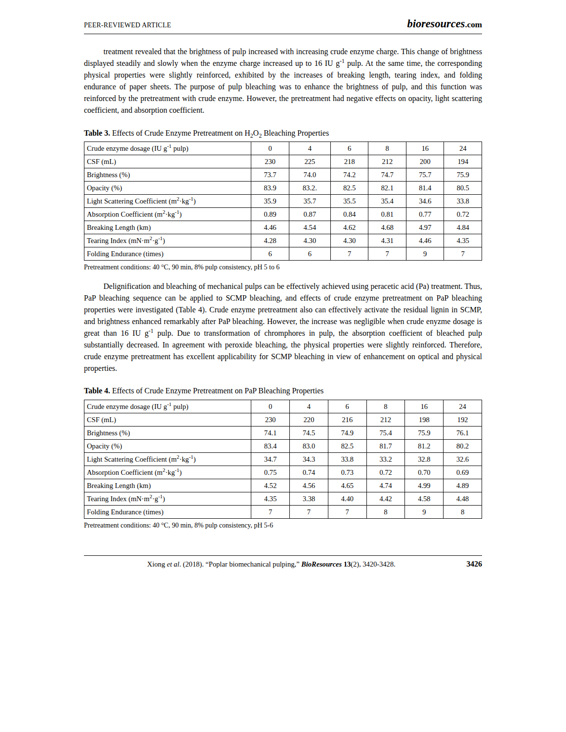PEER-REVIEWED ARTICLE
bioresources.com
treatment revealed that the brightness of pulp increased with increasing crude enzyme charge. This change of brightness displayed steadily and slowly when the enzyme charge increased up to 16 IU g-1 pulp. At the same time, the corresponding physical properties were slightly reinforced, exhibited by the increases of breaking length, tearing index, and folding endurance of paper sheets. The purpose of pulp bleaching was to enhance the brightness of pulp, and this function was reinforced by the pretreatment with crude enzyme. However, the pretreatment had negative effects on opacity, light scattering coefficient, and absorption coefficient.
Table 3. Effects of Crude Enzyme Pretreatment on H2O2 Bleaching Properties
| Crude enzyme dosage (IU g -1 pulp) | 0 | 4 | 6 | 8 | 16 | 24 |
| CSF (mL) | 230 | 225 | 218 | 212 | 200 | 194 |
| Brightness (%) | 73.7 | 74.0 | 74.2 | 74.7 | 75.7 | 75.9 |
| Opacity (%) | 83.9 | 83.2. | 82.5 | 82.1 | 81.4 | 80.5 |
| Light Scattering Coefficient (m 2 ·kg -1 ) | 35.9 | 35.7 | 35.5 | 35.4 | 34.6 | 33.8 |
| Absorption Coefficient (m 2 ·kg -1 ) | 0.89 | 0.87 | 0.84 | 0.81 | 0.77 | 0.72 |
| Breaking Length (km) | 4.46 | 4.54 | 4.62 | 4.68 | 4.97 | 4.84 |
| Tearing Index (mN·m 2 ·g -1 ) | 4.28 | 4.30 | 4.30 | 4.31 | 4.46 | 4.35 |
| Folding Endurance (times) | 6 | 6 | 7 | 7 | 9 | 7 |
Pretreatment conditions: 40 °C, 90 min, 8% pulp consistency, pH 5 to 6
Delignification and bleaching of mechanical pulps can be effectively achieved using peracetic acid (Pa) treatment. Thus, PaP bleaching sequence can be applied to SCMP bleaching, and effects of crude enzyme pretreatment on PaP bleaching properties were investigated (Table 4). Crude enzyme pretreatment also can effectively activate the residual lignin in SCMP, and brightness enhanced remarkably after PaP bleaching. However, the increase was negligible when crude enyzme dosage is great than 16 IU g-1 pulp. Due to transformation of chromphores in pulp, the absorption coefficient of bleached pulp substantially decreased. In agreement with peroxide bleaching, the physical properties were slightly reinforced. Therefore, crude enzyme pretreatment has excellent applicability for SCMP bleaching in view of enhancement on optical and physical properties.
Table 4. Effects of Crude Enzyme Pretreatment on PaP Bleaching Properties
| Crude enzyme dosage (IU g -1 pulp) | 0 | 4 | 6 | 8 | 16 | 24 |
| CSF (mL) | 230 | 220 | 216 | 212 | 198 | 192 |
| Brightness (%) | 74.1 | 74.5 | 74.9 | 75.4 | 75.9 | 76.1 |
| Opacity (%) | 83.4 | 83.0 | 82.5 | 81.7 | 81.2 | 80.2 |
| Light Scattering Coefficient (m 2 ·kg -1 ) | 34.7 | 34.3 | 33.8 | 33.2 | 32.8 | 32.6 |
| Absorption Coefficient (m 2 ·kg -1 ) | 0.75 | 0.74 | 0.73 | 0.72 | 0.70 | 0.69 |
| Breaking Length (km) | 4.52 | 4.56 | 4.65 | 4.74 | 4.99 | 4.89 |
| Tearing Index (mN·m 2 ·g -1 ) | 4.35 | 3.38 | 4.40 | 4.42 | 4.58 | 4.48 |
| Folding Endurance (times) | 7 | 7 | 7 | 8 | 9 | 8 |
Pretreatment conditions: 40 °C, 90 min, 8% pulp consistency, pH 5-6
Xiong et al. (2018). “Poplar biomechanical pulping,” BioResources 13(2), 3420-3428.
3426